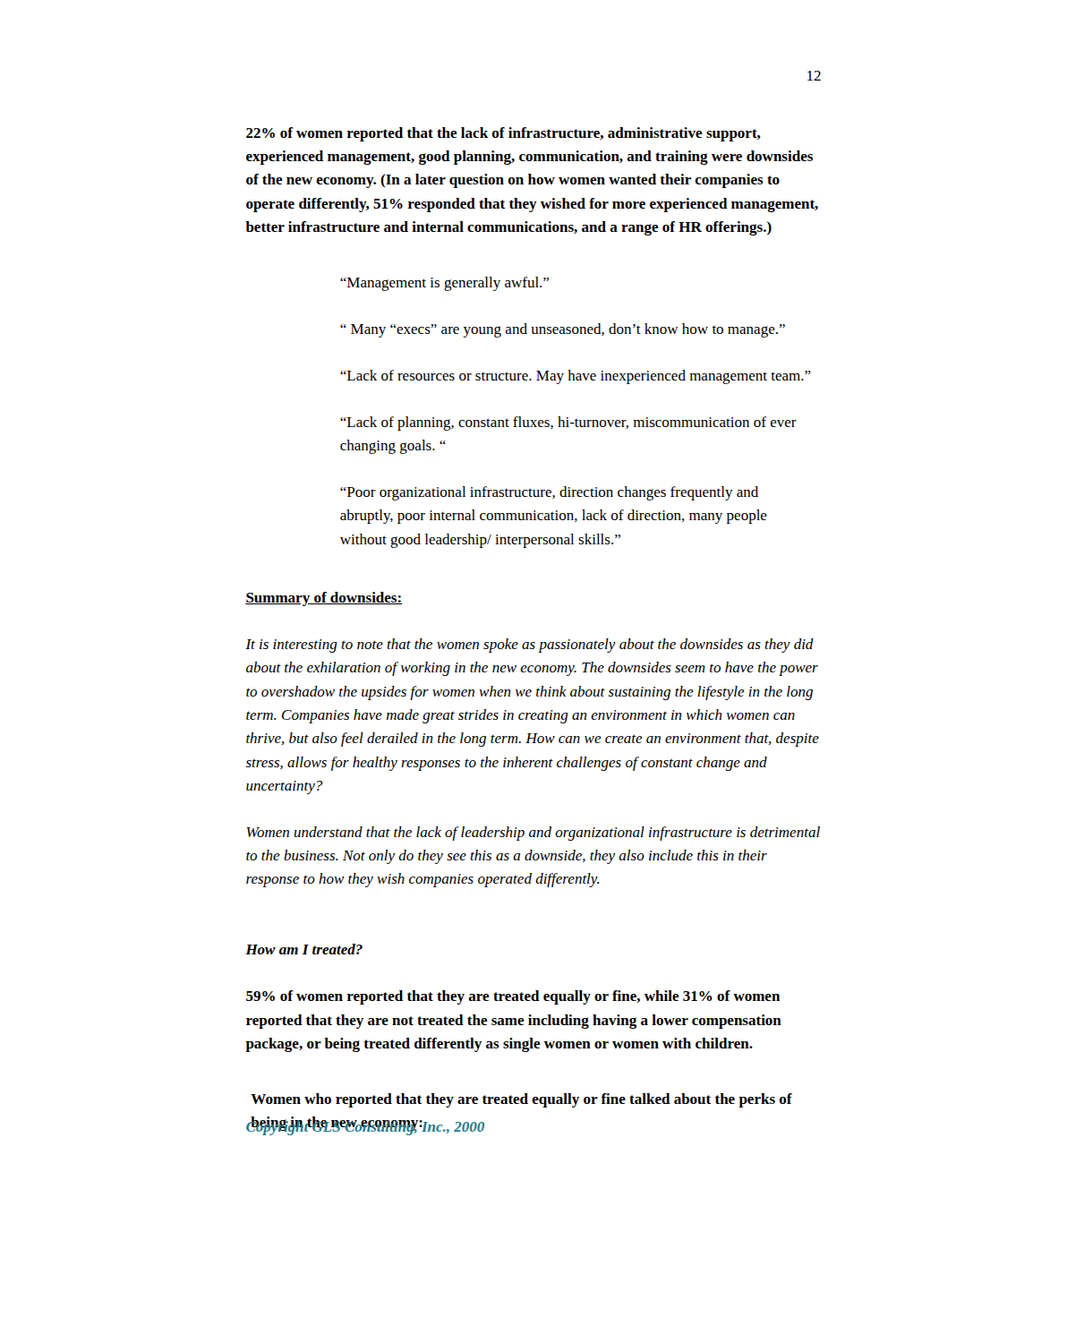12
22% of women reported that the lack of infrastructure, administrative support, experienced management, good planning, communication, and training were downsides of the new economy. (In a later question on how women wanted their companies to operate differently, 51% responded that they wished for more experienced management, better infrastructure and internal communications, and a range of HR offerings.)
“Management is generally awful.”
“ Many “execs” are young and unseasoned, don’t know how to manage.”
“Lack of resources or structure. May have inexperienced management team.”
“Lack of planning, constant fluxes, hi-turnover, miscommunication of ever changing goals. “
“Poor organizational infrastructure, direction changes frequently and abruptly, poor internal communication, lack of direction, many people without good leadership/ interpersonal skills.”
Summary of downsides:
It is interesting to note that the women spoke as passionately about the downsides as they did about the exhilaration of working in the new economy. The downsides seem to have the power to overshadow the upsides for women when we think about sustaining the lifestyle in the long term. Companies have made great strides in creating an environment in which women can thrive, but also feel derailed in the long term. How can we create an environment that, despite stress, allows for healthy responses to the inherent challenges of constant change and uncertainty?
Women understand that the lack of leadership and organizational infrastructure is detrimental to the business. Not only do they see this as a downside, they also include this in their response to how they wish companies operated differently.
How am I treated?
59% of women reported that they are treated equally or fine, while 31% of women reported that they are not treated the same including having a lower compensation package, or being treated differently as single women or women with children.
Women who reported that they are treated equally or fine talked about the perks of being in the new economy:
Copyright GLS Consulting, Inc., 2000